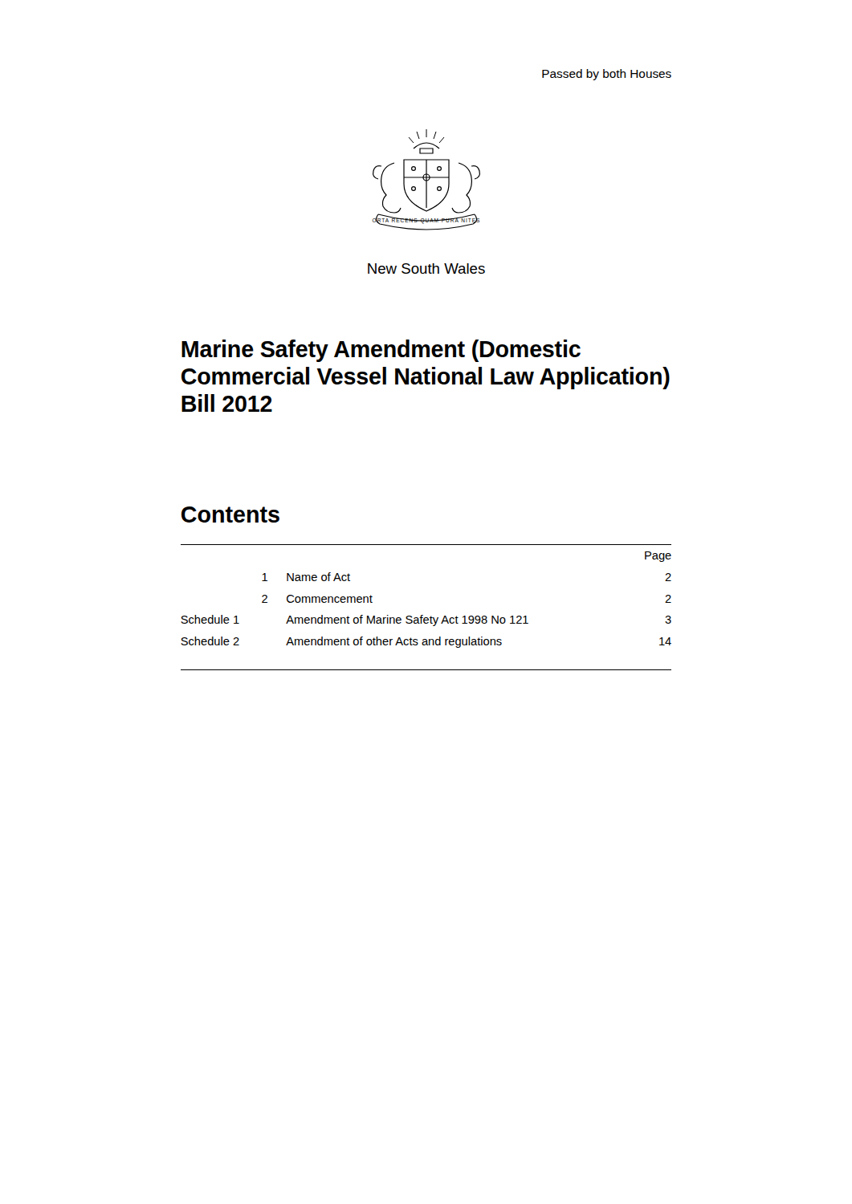Passed by both Houses
ORTA RECENS QUAM PURA NITES
New South Wales
Marine Safety Amendment (Domestic Commercial Vessel National Law Application) Bill 2012
Contents
| | Page |
| --- | --- |
| | 1 | Name of Act | 2 |
| | 2 | Commencement | 2 |
| Schedule 1 | | Amendment of Marine Safety Act 1998 No 121 | 3 |
| Schedule 2 | | Amendment of other Acts and regulations | 14 |